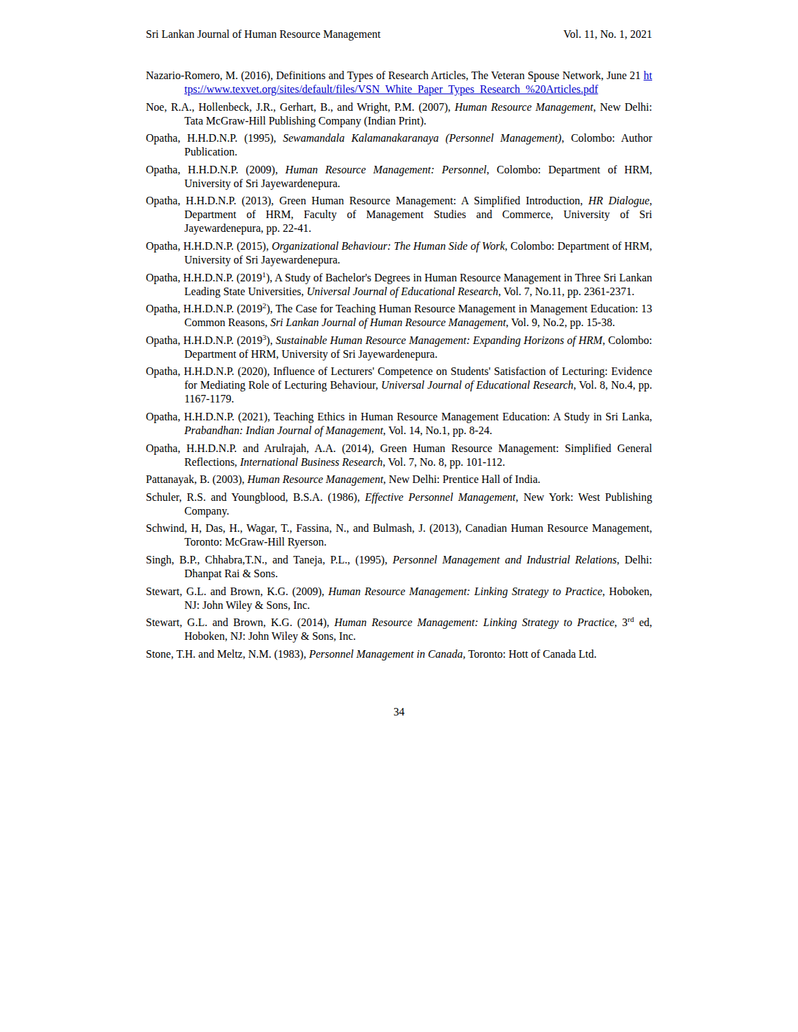Sri Lankan Journal of Human Resource Management Vol. 11, No. 1, 2021
Nazario-Romero, M. (2016), Definitions and Types of Research Articles, The Veteran Spouse Network, June 21 https://www.texvet.org/sites/default/files/VSN_White_Paper_Types_Research_%20Articles.pdf
Noe, R.A., Hollenbeck, J.R., Gerhart, B., and Wright, P.M. (2007), Human Resource Management, New Delhi: Tata McGraw-Hill Publishing Company (Indian Print).
Opatha, H.H.D.N.P. (1995), Sewamandala Kalamanakaranaya (Personnel Management), Colombo: Author Publication.
Opatha, H.H.D.N.P. (2009), Human Resource Management: Personnel, Colombo: Department of HRM, University of Sri Jayewardenepura.
Opatha, H.H.D.N.P. (2013), Green Human Resource Management: A Simplified Introduction, HR Dialogue, Department of HRM, Faculty of Management Studies and Commerce, University of Sri Jayewardenepura, pp. 22-41.
Opatha, H.H.D.N.P. (2015), Organizational Behaviour: The Human Side of Work, Colombo: Department of HRM, University of Sri Jayewardenepura.
Opatha, H.H.D.N.P. (20191), A Study of Bachelor's Degrees in Human Resource Management in Three Sri Lankan Leading State Universities, Universal Journal of Educational Research, Vol. 7, No.11, pp. 2361-2371.
Opatha, H.H.D.N.P. (20192), The Case for Teaching Human Resource Management in Management Education: 13 Common Reasons, Sri Lankan Journal of Human Resource Management, Vol. 9, No.2, pp. 15-38.
Opatha, H.H.D.N.P. (20193), Sustainable Human Resource Management: Expanding Horizons of HRM, Colombo: Department of HRM, University of Sri Jayewardenepura.
Opatha, H.H.D.N.P. (2020), Influence of Lecturers' Competence on Students' Satisfaction of Lecturing: Evidence for Mediating Role of Lecturing Behaviour, Universal Journal of Educational Research, Vol. 8, No.4, pp. 1167-1179.
Opatha, H.H.D.N.P. (2021), Teaching Ethics in Human Resource Management Education: A Study in Sri Lanka, Prabandhan: Indian Journal of Management, Vol. 14, No.1, pp. 8-24.
Opatha, H.H.D.N.P. and Arulrajah, A.A. (2014), Green Human Resource Management: Simplified General Reflections, International Business Research, Vol. 7, No. 8, pp. 101-112.
Pattanayak, B. (2003), Human Resource Management, New Delhi: Prentice Hall of India.
Schuler, R.S. and Youngblood, B.S.A. (1986), Effective Personnel Management, New York: West Publishing Company.
Schwind, H, Das, H., Wagar, T., Fassina, N., and Bulmash, J. (2013), Canadian Human Resource Management, Toronto: McGraw-Hill Ryerson.
Singh, B.P., Chhabra,T.N., and Taneja, P.L., (1995), Personnel Management and Industrial Relations, Delhi: Dhanpat Rai & Sons.
Stewart, G.L. and Brown, K.G. (2009), Human Resource Management: Linking Strategy to Practice, Hoboken, NJ: John Wiley & Sons, Inc.
Stewart, G.L. and Brown, K.G. (2014), Human Resource Management: Linking Strategy to Practice, 3rd ed, Hoboken, NJ: John Wiley & Sons, Inc.
Stone, T.H. and Meltz, N.M. (1983), Personnel Management in Canada, Toronto: Hott of Canada Ltd.
34